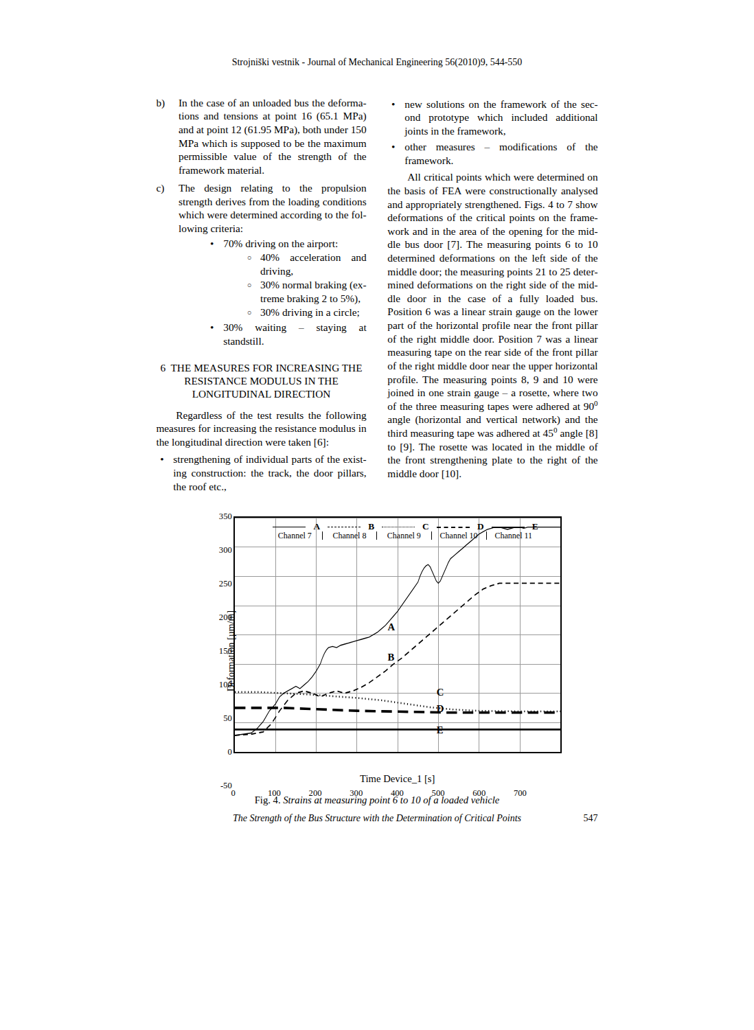Strojniški vestnik - Journal of Mechanical Engineering 56(2010)9, 544-550
b) In the case of an unloaded bus the deformations and tensions at point 16 (65.1 MPa) and at point 12 (61.95 MPa), both under 150 MPa which is supposed to be the maximum permissible value of the strength of the framework material.
c) The design relating to the propulsion strength derives from the loading conditions which were determined according to the following criteria:
70% driving on the airport:
40% acceleration and driving,
30% normal braking (extreme braking 2 to 5%),
30% driving in a circle;
30% waiting – staying at standstill.
6 THE MEASURES FOR INCREASING THE RESISTANCE MODULUS IN THE LONGITUDINAL DIRECTION
Regardless of the test results the following measures for increasing the resistance modulus in the longitudinal direction were taken [6]:
strengthening of individual parts of the existing construction: the track, the door pillars, the roof etc.,
new solutions on the framework of the second prototype which included additional joints in the framework,
other measures – modifications of the framework.
All critical points which were determined on the basis of FEA were constructionally analysed and appropriately strengthened. Figs. 4 to 7 show deformations of the critical points on the framework and in the area of the opening for the middle bus door [7]. The measuring points 6 to 10 determined deformations on the left side of the middle door; the measuring points 21 to 25 determined deformations on the right side of the middle door in the case of a fully loaded bus. Position 6 was a linear strain gauge on the lower part of the horizontal profile near the front pillar of the right middle door. Position 7 was a linear measuring tape on the rear side of the front pillar of the right middle door near the upper horizontal profile. The measuring points 8, 9 and 10 were joined in one strain gauge – a rosette, where two of the three measuring tapes were adhered at 900 angle (horizontal and vertical network) and the third measuring tape was adhered at 450 angle [8] to [9]. The rosette was located in the middle of the front strengthening plate to the right of the middle door [10].
| | A | | B | | C | | D | | E |
| Channel 7 | Channel 8 | Channel 9 | Channel 10 | Channel 11 |
A
B
C
D
E
350
300
250
200
150
100
50
0
-50
Deformation [µm/m]
0
100
200
300
400
500
600
700
Time Device_1 [s]
Fig. 4. Strains at measuring point 6 to 10 of a loaded vehicle
The Strength of the Bus Structure with the Determination of Critical Points
547